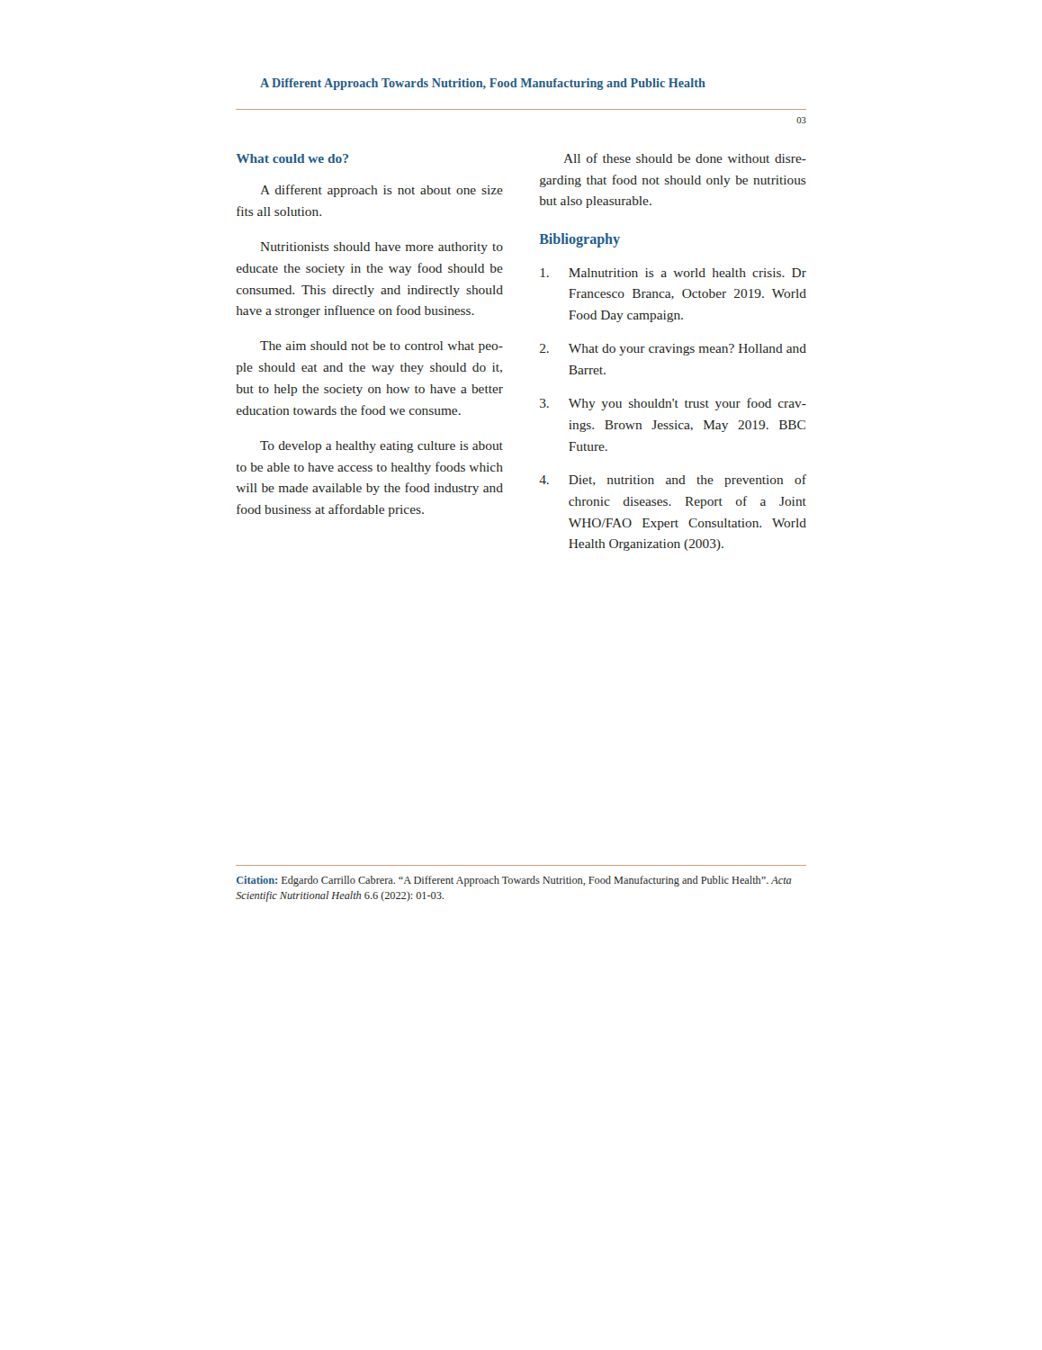A Different Approach Towards Nutrition, Food Manufacturing and Public Health
03
What could we do?
A different approach is not about one size fits all solution.
Nutritionists should have more authority to educate the society in the way food should be consumed. This directly and indirectly should have a stronger influence on food business.
The aim should not be to control what people should eat and the way they should do it, but to help the society on how to have a better education towards the food we consume.
To develop a healthy eating culture is about to be able to have access to healthy foods which will be made available by the food industry and food business at affordable prices.
All of these should be done without disregarding that food not should only be nutritious but also pleasurable.
Bibliography
Malnutrition is a world health crisis. Dr Francesco Branca, October 2019. World Food Day campaign.
What do your cravings mean? Holland and Barret.
Why you shouldn't trust your food cravings. Brown Jessica, May 2019. BBC Future.
Diet, nutrition and the prevention of chronic diseases. Report of a Joint WHO/FAO Expert Consultation. World Health Organization (2003).
Citation: Edgardo Carrillo Cabrera. “A Different Approach Towards Nutrition, Food Manufacturing and Public Health”. Acta Scientific Nutritional Health 6.6 (2022): 01-03.